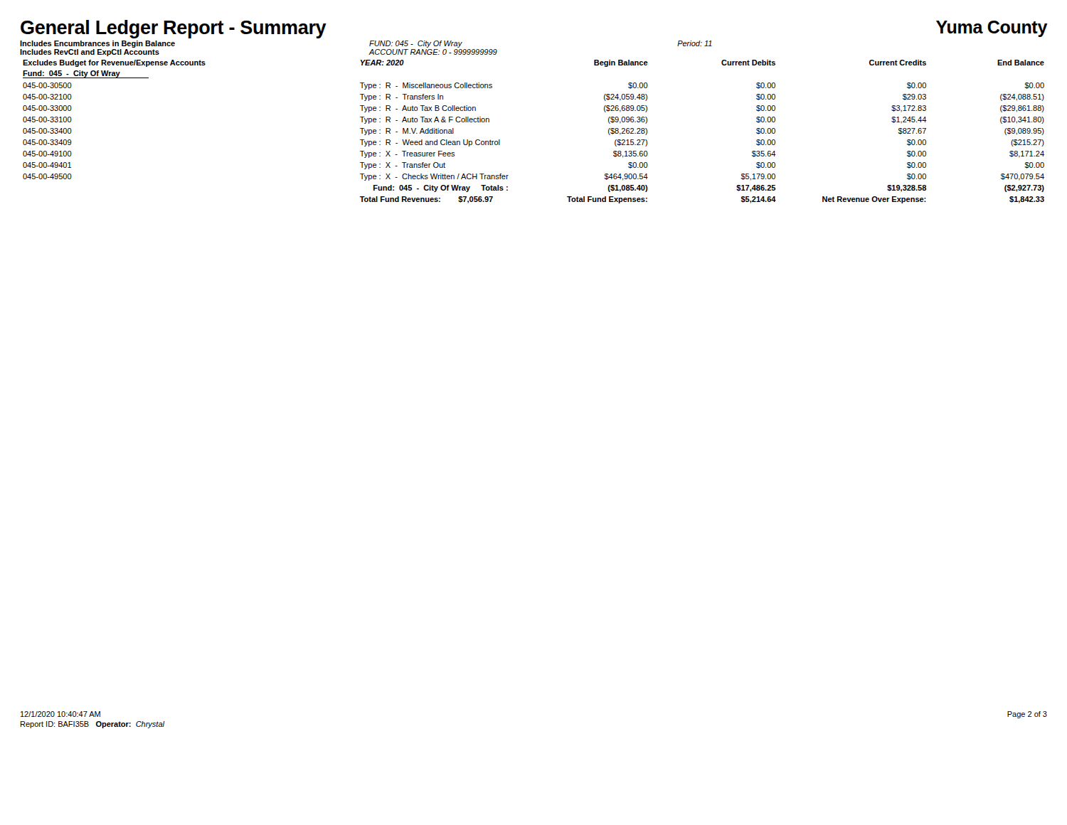General Ledger Report - Summary
Yuma County
| Includes Encumbrances in Begin Balance | FUND: 045 - City Of Wray | Period: 11 | | |
| Includes RevCtl and ExpCtl Accounts | ACCOUNT RANGE: 0 - 9999999999 | | | |
| Excludes Budget for Revenue/Expense Accounts | YEAR: 2020 | Begin Balance | Current Debits | Current Credits | End Balance |
| --- | --- | --- | --- | --- | --- |
| Fund: 045 - City Of Wray |
| 045-00-30500 | Type : R - Miscellaneous Collections | $0.00 | $0.00 | $0.00 | $0.00 |
| 045-00-32100 | Type : R - Transfers In | ($24,059.48) | $0.00 | $29.03 | ($24,088.51) |
| 045-00-33000 | Type : R - Auto Tax B Collection | ($26,689.05) | $0.00 | $3,172.83 | ($29,861.88) |
| 045-00-33100 | Type : R - Auto Tax A & F Collection | ($9,096.36) | $0.00 | $1,245.44 | ($10,341.80) |
| 045-00-33400 | Type : R - M.V. Additional | ($8,262.28) | $0.00 | $827.67 | ($9,089.95) |
| 045-00-33409 | Type : R - Weed and Clean Up Control | ($215.27) | $0.00 | $0.00 | ($215.27) |
| 045-00-49100 | Type : X - Treasurer Fees | $8,135.60 | $35.64 | $0.00 | $8,171.24 |
| 045-00-49401 | Type : X - Transfer Out | $0.00 | $0.00 | $0.00 | $0.00 |
| 045-00-49500 | Type : X - Checks Written / ACH Transfer | $464,900.54 | $5,179.00 | $0.00 | $470,079.54 |
| | Fund: 045 - City Of Wray Totals : | ($1,085.40) | $17,486.25 | $19,328.58 | ($2,927.73) |
| | Total Fund Revenues: $7,056.97 | Total Fund Expenses: | $5,214.64 | Net Revenue Over Expense: | $1,842.33 |
12/1/2020 10:40:47 AM
Page 2 of 3
Report ID: BAFI35B Operator: Chrystal